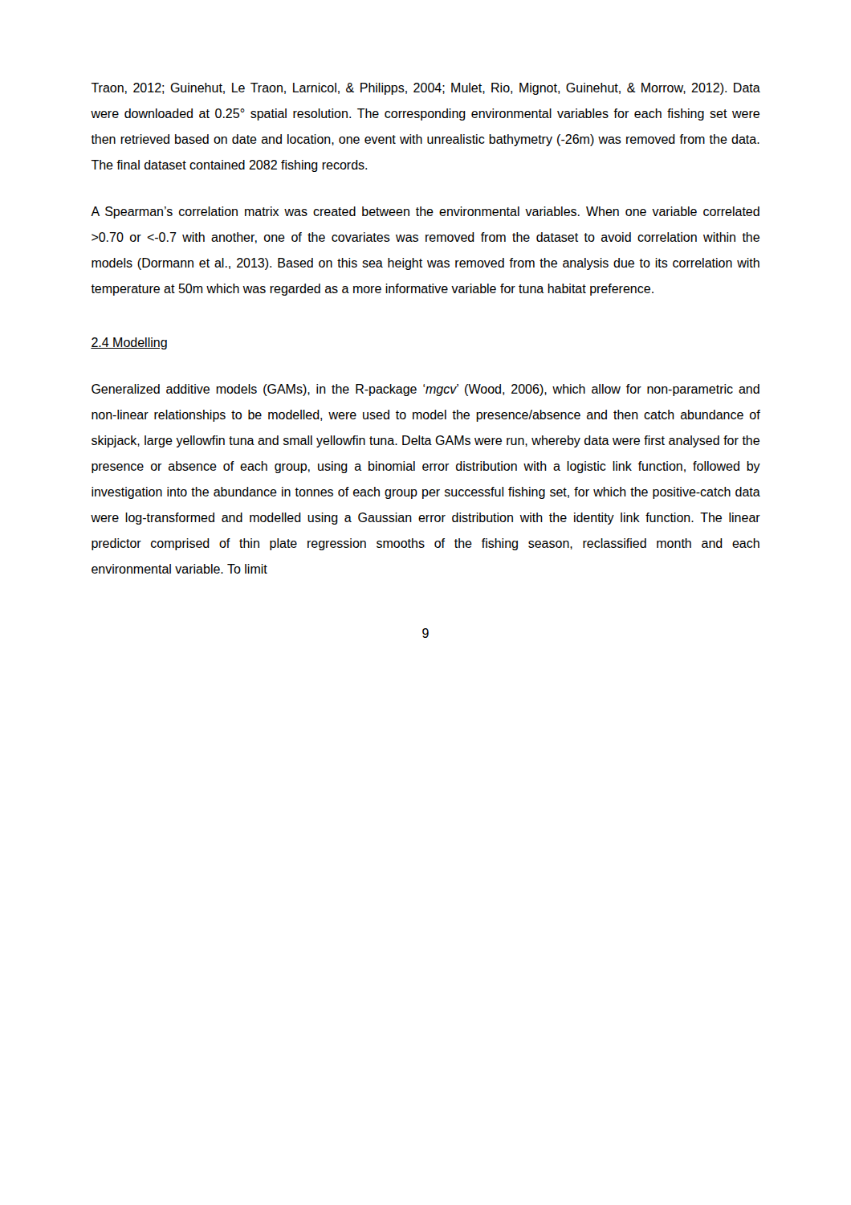Traon, 2012; Guinehut, Le Traon, Larnicol, & Philipps, 2004; Mulet, Rio, Mignot, Guinehut, & Morrow, 2012). Data were downloaded at 0.25° spatial resolution. The corresponding environmental variables for each fishing set were then retrieved based on date and location, one event with unrealistic bathymetry (-26m) was removed from the data. The final dataset contained 2082 fishing records.
A Spearman’s correlation matrix was created between the environmental variables. When one variable correlated >0.70 or <-0.7 with another, one of the covariates was removed from the dataset to avoid correlation within the models (Dormann et al., 2013). Based on this sea height was removed from the analysis due to its correlation with temperature at 50m which was regarded as a more informative variable for tuna habitat preference.
2.4 Modelling
Generalized additive models (GAMs), in the R-package ‘mgcv’ (Wood, 2006), which allow for non-parametric and non-linear relationships to be modelled, were used to model the presence/absence and then catch abundance of skipjack, large yellowfin tuna and small yellowfin tuna. Delta GAMs were run, whereby data were first analysed for the presence or absence of each group, using a binomial error distribution with a logistic link function, followed by investigation into the abundance in tonnes of each group per successful fishing set, for which the positive-catch data were log-transformed and modelled using a Gaussian error distribution with the identity link function. The linear predictor comprised of thin plate regression smooths of the fishing season, reclassified month and each environmental variable. To limit
9